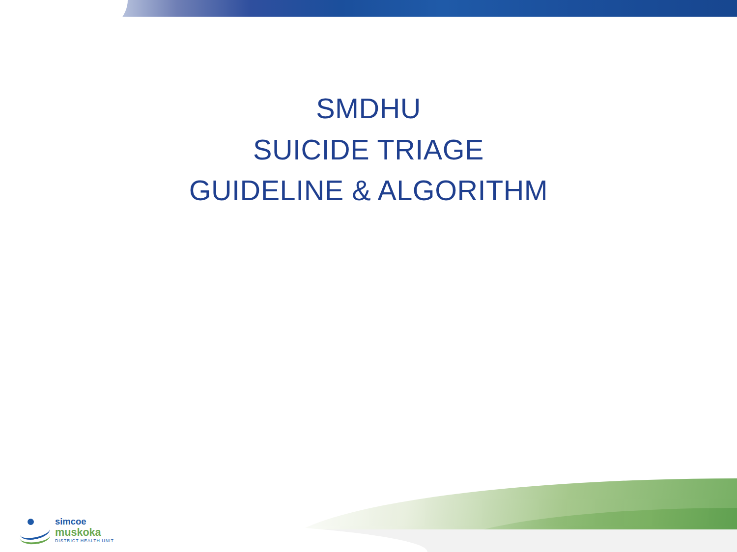SMDHU SUICIDE TRIAGE GUIDELINE & ALGORITHM
simcoe muskoka DISTRICT HEALTH UNIT